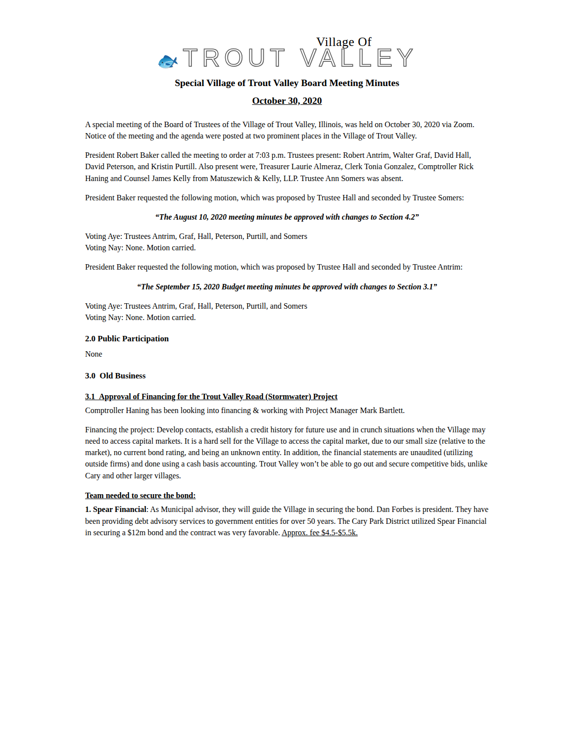Village Of 🐟TROUT VALLEY
Special Village of Trout Valley Board Meeting Minutes
October 30, 2020
A special meeting of the Board of Trustees of the Village of Trout Valley, Illinois, was held on October 30, 2020 via Zoom. Notice of the meeting and the agenda were posted at two prominent places in the Village of Trout Valley.
President Robert Baker called the meeting to order at 7:03 p.m. Trustees present: Robert Antrim, Walter Graf, David Hall, David Peterson, and Kristin Purtill. Also present were, Treasurer Laurie Almeraz, Clerk Tonia Gonzalez, Comptroller Rick Haning and Counsel James Kelly from Matuszewich & Kelly, LLP. Trustee Ann Somers was absent.
President Baker requested the following motion, which was proposed by Trustee Hall and seconded by Trustee Somers:
“The August 10, 2020 meeting minutes be approved with changes to Section 4.2”
Voting Aye: Trustees Antrim, Graf, Hall, Peterson, Purtill, and Somers Voting Nay: None. Motion carried.
President Baker requested the following motion, which was proposed by Trustee Hall and seconded by Trustee Antrim:
“The September 15, 2020 Budget meeting minutes be approved with changes to Section 3.1”
Voting Aye: Trustees Antrim, Graf, Hall, Peterson, Purtill, and Somers Voting Nay: None. Motion carried.
2.0 Public Participation
None
3.0 Old Business
3.1 Approval of Financing for the Trout Valley Road (Stormwater) Project
Comptroller Haning has been looking into financing & working with Project Manager Mark Bartlett.
Financing the project: Develop contacts, establish a credit history for future use and in crunch situations when the Village may need to access capital markets. It is a hard sell for the Village to access the capital market, due to our small size (relative to the market), no current bond rating, and being an unknown entity. In addition, the financial statements are unaudited (utilizing outside firms) and done using a cash basis accounting. Trout Valley won’t be able to go out and secure competitive bids, unlike Cary and other larger villages.
Team needed to secure the bond:
1. Spear Financial: As Municipal advisor, they will guide the Village in securing the bond. Dan Forbes is president. They have been providing debt advisory services to government entities for over 50 years. The Cary Park District utilized Spear Financial in securing a $12m bond and the contract was very favorable. Approx. fee $4.5-$5.5k.